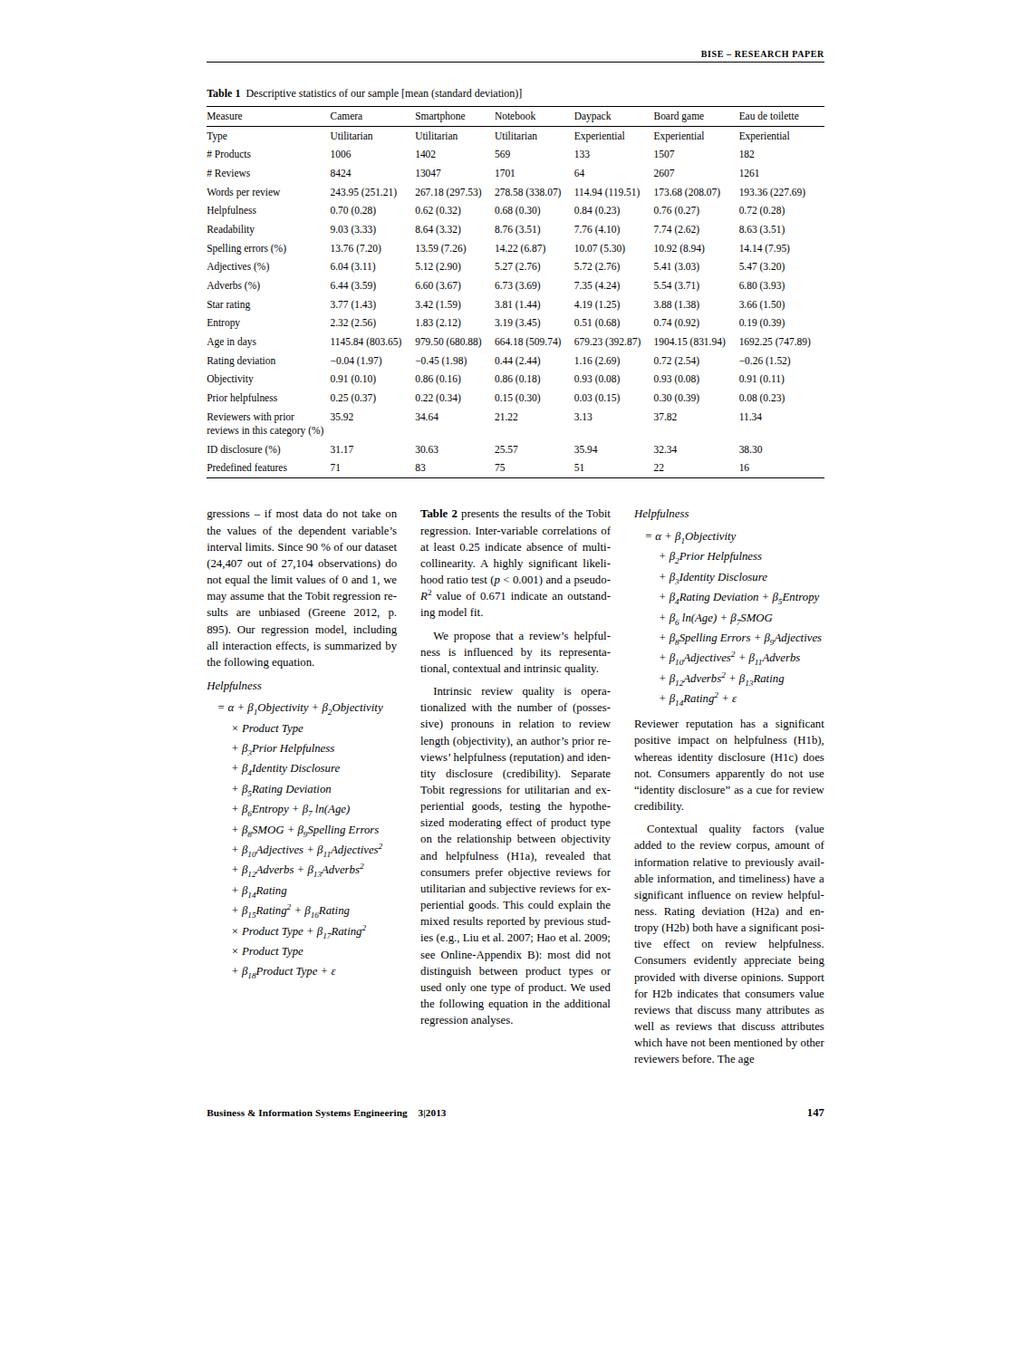BISE – RESEARCH PAPER
Table 1 Descriptive statistics of our sample [mean (standard deviation)]
| Measure | Camera | Smartphone | Notebook | Daypack | Board game | Eau de toilette |
| --- | --- | --- | --- | --- | --- | --- |
| Type | Utilitarian | Utilitarian | Utilitarian | Experiential | Experiential | Experiential |
| # Products | 1006 | 1402 | 569 | 133 | 1507 | 182 |
| # Reviews | 8424 | 13047 | 1701 | 64 | 2607 | 1261 |
| Words per review | 243.95 (251.21) | 267.18 (297.53) | 278.58 (338.07) | 114.94 (119.51) | 173.68 (208.07) | 193.36 (227.69) |
| Helpfulness | 0.70 (0.28) | 0.62 (0.32) | 0.68 (0.30) | 0.84 (0.23) | 0.76 (0.27) | 0.72 (0.28) |
| Readability | 9.03 (3.33) | 8.64 (3.32) | 8.76 (3.51) | 7.76 (4.10) | 7.74 (2.62) | 8.63 (3.51) |
| Spelling errors (%) | 13.76 (7.20) | 13.59 (7.26) | 14.22 (6.87) | 10.07 (5.30) | 10.92 (8.94) | 14.14 (7.95) |
| Adjectives (%) | 6.04 (3.11) | 5.12 (2.90) | 5.27 (2.76) | 5.72 (2.76) | 5.41 (3.03) | 5.47 (3.20) |
| Adverbs (%) | 6.44 (3.59) | 6.60 (3.67) | 6.73 (3.69) | 7.35 (4.24) | 5.54 (3.71) | 6.80 (3.93) |
| Star rating | 3.77 (1.43) | 3.42 (1.59) | 3.81 (1.44) | 4.19 (1.25) | 3.88 (1.38) | 3.66 (1.50) |
| Entropy | 2.32 (2.56) | 1.83 (2.12) | 3.19 (3.45) | 0.51 (0.68) | 0.74 (0.92) | 0.19 (0.39) |
| Age in days | 1145.84 (803.65) | 979.50 (680.88) | 664.18 (509.74) | 679.23 (392.87) | 1904.15 (831.94) | 1692.25 (747.89) |
| Rating deviation | −0.04 (1.97) | −0.45 (1.98) | 0.44 (2.44) | 1.16 (2.69) | 0.72 (2.54) | −0.26 (1.52) |
| Objectivity | 0.91 (0.10) | 0.86 (0.16) | 0.86 (0.18) | 0.93 (0.08) | 0.93 (0.08) | 0.91 (0.11) |
| Prior helpfulness | 0.25 (0.37) | 0.22 (0.34) | 0.15 (0.30) | 0.03 (0.15) | 0.30 (0.39) | 0.08 (0.23) |
| Reviewers with prior reviews in this category (%) | 35.92 | 34.64 | 21.22 | 3.13 | 37.82 | 11.34 |
| ID disclosure (%) | 31.17 | 30.63 | 25.57 | 35.94 | 32.34 | 38.30 |
| Predefined features | 71 | 83 | 75 | 51 | 22 | 16 |
gressions – if most data do not take on the values of the dependent variable’s interval limits. Since 90 % of our dataset (24,407 out of 27,104 observations) do not equal the limit values of 0 and 1, we may assume that the Tobit regression results are unbiased (Greene 2012, p. 895). Our regression model, including all interaction effects, is summarized by the following equation.
Helpfulness
= α + β1Objectivity + β2Objectivity × Product Type + β3Prior Helpfulness + β4Identity Disclosure + β5Rating Deviation + β6Entropy + β7 ln(Age) + β8SMOG + β9Spelling Errors + β10Adjectives + β11Adjectives2 + β12Adverbs + β13Adverbs2 + β14Rating + β15Rating2 + β16Rating × Product Type + β17Rating2 × Product Type + β18Product Type + ε
Table 2 presents the results of the Tobit regression. Inter-variable correlations of at least 0.25 indicate absence of multicollinearity. A highly significant likelihood ratio test (p < 0.001) and a pseudo-R2 value of 0.671 indicate an outstanding model fit.
We propose that a review’s helpfulness is influenced by its representational, contextual and intrinsic quality.
Intrinsic review quality is operationalized with the number of (possessive) pronouns in relation to review length (objectivity), an author’s prior reviews’ helpfulness (reputation) and identity disclosure (credibility). Separate Tobit regressions for utilitarian and experiential goods, testing the hypothesized moderating effect of product type on the relationship between objectivity and helpfulness (H1a), revealed that consumers prefer objective reviews for utilitarian and subjective reviews for experiential goods. This could explain the mixed results reported by previous studies (e.g., Liu et al. 2007; Hao et al. 2009; see Online-Appendix B): most did not distinguish between product types or used only one type of product. We used the following equation in the additional regression analyses.
Helpfulness
= α + β1Objectivity + β2Prior Helpfulness + β3Identity Disclosure + β4Rating Deviation + β5Entropy + β6 ln(Age) + β7SMOG + β8Spelling Errors + β9Adjectives + β10Adjectives2 + β11Adverbs + β12Adverbs2 + β13Rating + β14Rating2 + ε
Reviewer reputation has a significant positive impact on helpfulness (H1b), whereas identity disclosure (H1c) does not. Consumers apparently do not use “identity disclosure” as a cue for review credibility.
Contextual quality factors (value added to the review corpus, amount of information relative to previously available information, and timeliness) have a significant influence on review helpfulness. Rating deviation (H2a) and entropy (H2b) both have a significant positive effect on review helpfulness. Consumers evidently appreciate being provided with diverse opinions. Support for H2b indicates that consumers value reviews that discuss many attributes as well as reviews that discuss attributes which have not been mentioned by other reviewers before. The age
Business & Information Systems Engineering 3|2013
147